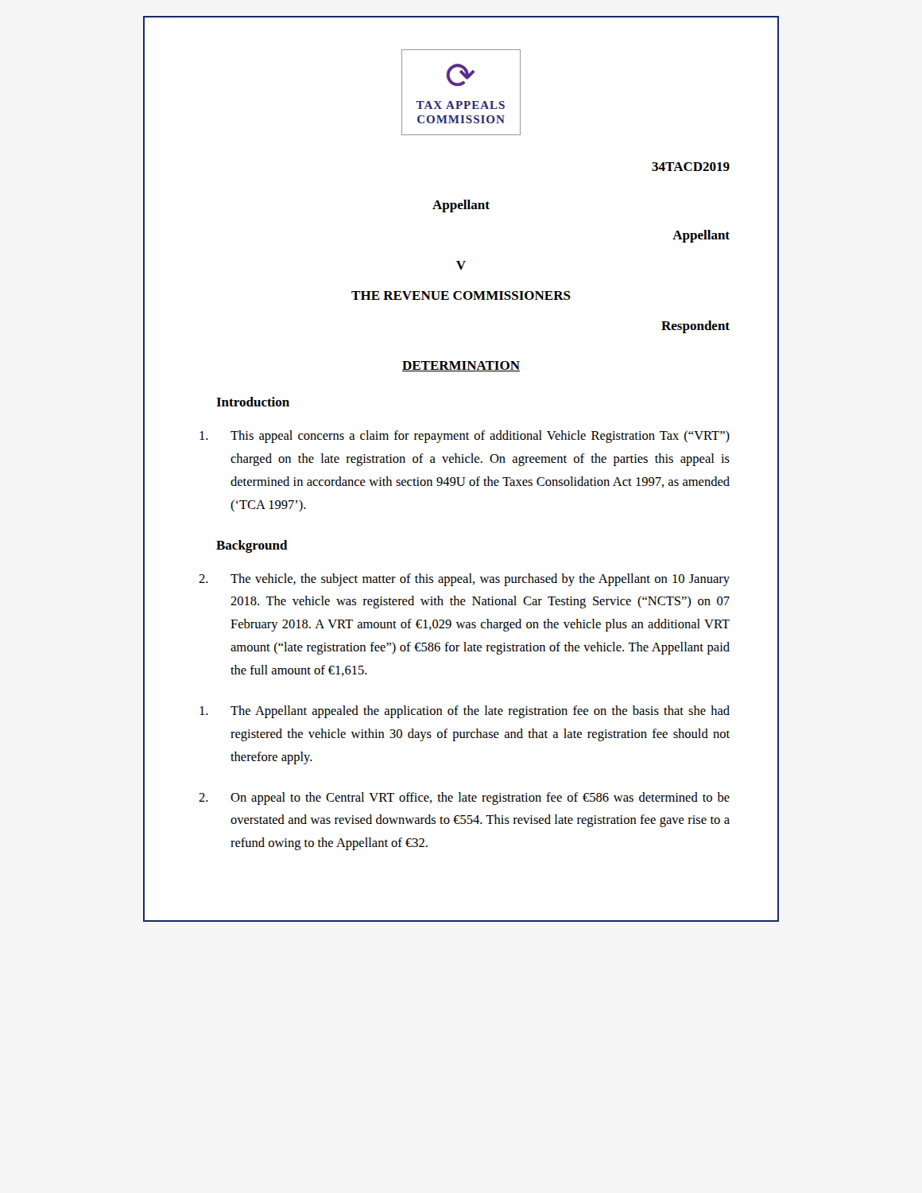⟳
TAX APPEALS
COMMISSION
34TACD2019
Appellant
Appellant
V
THE REVENUE COMMISSIONERS
Respondent
DETERMINATION
Introduction
This appeal concerns a claim for repayment of additional Vehicle Registration Tax (“VRT”) charged on the late registration of a vehicle. On agreement of the parties this appeal is determined in accordance with section 949U of the Taxes Consolidation Act 1997, as amended (‘TCA 1997’).
Background
The vehicle, the subject matter of this appeal, was purchased by the Appellant on 10 January 2018. The vehicle was registered with the National Car Testing Service (“NCTS”) on 07 February 2018. A VRT amount of €1,029 was charged on the vehicle plus an additional VRT amount (“late registration fee”) of €586 for late registration of the vehicle. The Appellant paid the full amount of €1,615.
The Appellant appealed the application of the late registration fee on the basis that she had registered the vehicle within 30 days of purchase and that a late registration fee should not therefore apply.
On appeal to the Central VRT office, the late registration fee of €586 was determined to be overstated and was revised downwards to €554. This revised late registration fee gave rise to a refund owing to the Appellant of €32.